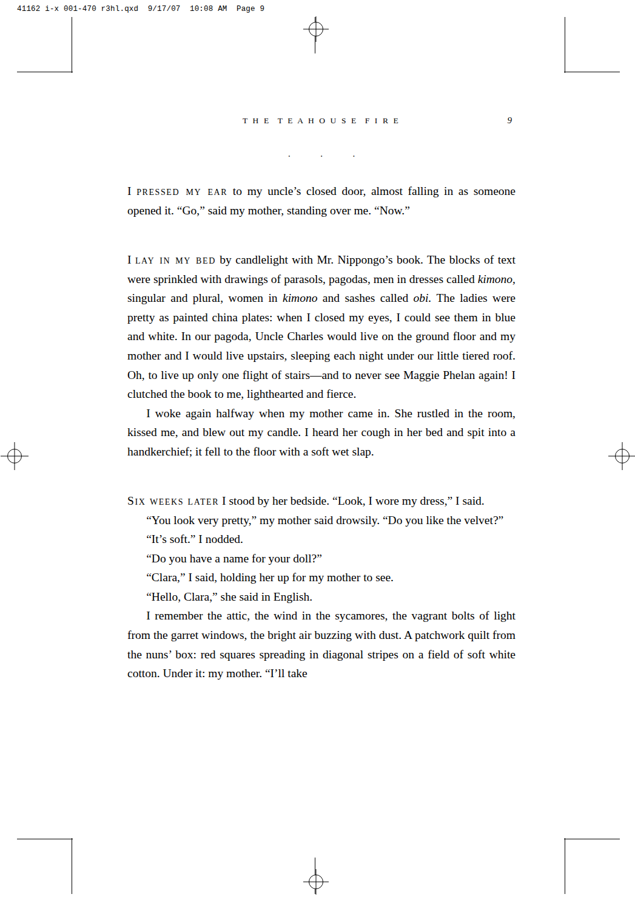41162 i-x 001-470 r3hl.qxd 9/17/07 10:08 AM Page 9
T H E T E A H O U S E F I R E 9
. . .
I pressed my ear to my uncle’s closed door, almost falling in as someone opened it. “Go,” said my mother, standing over me. “Now.”
I lay in my bed by candlelight with Mr. Nippongo’s book. The blocks of text were sprinkled with drawings of parasols, pagodas, men in dresses called kimono, singular and plural, women in kimono and sashes called obi. The ladies were pretty as painted china plates: when I closed my eyes, I could see them in blue and white. In our pagoda, Uncle Charles would live on the ground floor and my mother and I would live upstairs, sleeping each night under our little tiered roof. Oh, to live up only one flight of stairs—and to never see Maggie Phelan again! I clutched the book to me, lighthearted and fierce.
I woke again halfway when my mother came in. She rustled in the room, kissed me, and blew out my candle. I heard her cough in her bed and spit into a handkerchief; it fell to the floor with a soft wet slap.
Six weeks later I stood by her bedside. “Look, I wore my dress,” I said.
“You look very pretty,” my mother said drowsily. “Do you like the velvet?”
“It’s soft.” I nodded.
“Do you have a name for your doll?”
“Clara,” I said, holding her up for my mother to see.
“Hello, Clara,” she said in English.
I remember the attic, the wind in the sycamores, the vagrant bolts of light from the garret windows, the bright air buzzing with dust. A patchwork quilt from the nuns’ box: red squares spreading in diagonal stripes on a field of soft white cotton. Under it: my mother. “I’ll take